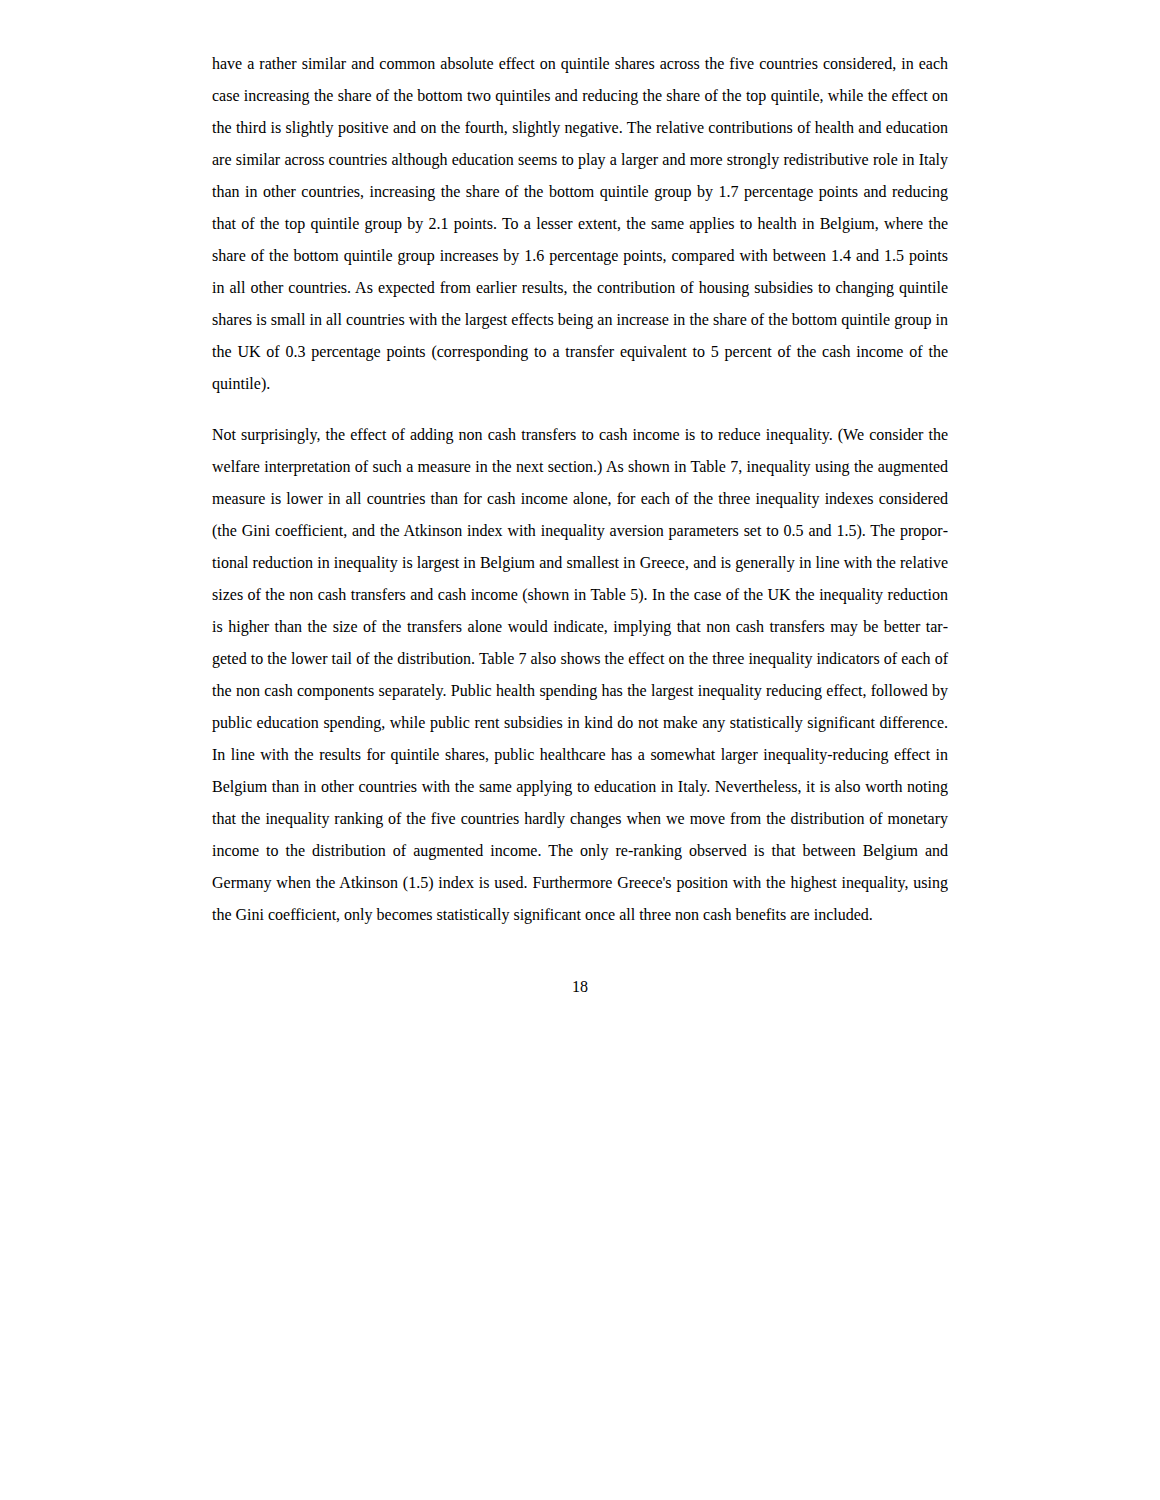have a rather similar and common absolute effect on quintile shares across the five countries considered, in each case increasing the share of the bottom two quintiles and reducing the share of the top quintile, while the effect on the third is slightly positive and on the fourth, slightly negative. The relative contributions of health and education are similar across countries although education seems to play a larger and more strongly redistributive role in Italy than in other countries, increasing the share of the bottom quintile group by 1.7 percentage points and reducing that of the top quintile group by 2.1 points. To a lesser extent, the same applies to health in Belgium, where the share of the bottom quintile group increases by 1.6 percentage points, compared with between 1.4 and 1.5 points in all other countries. As expected from earlier results, the contribution of housing subsidies to changing quintile shares is small in all countries with the largest effects being an increase in the share of the bottom quintile group in the UK of 0.3 percentage points (corresponding to a transfer equivalent to 5 percent of the cash income of the quintile).
Not surprisingly, the effect of adding non cash transfers to cash income is to reduce inequality. (We consider the welfare interpretation of such a measure in the next section.) As shown in Table 7, inequality using the augmented measure is lower in all countries than for cash income alone, for each of the three inequality indexes considered (the Gini coefficient, and the Atkinson index with inequality aversion parameters set to 0.5 and 1.5). The proportional reduction in inequality is largest in Belgium and smallest in Greece, and is generally in line with the relative sizes of the non cash transfers and cash income (shown in Table 5). In the case of the UK the inequality reduction is higher than the size of the transfers alone would indicate, implying that non cash transfers may be better targeted to the lower tail of the distribution. Table 7 also shows the effect on the three inequality indicators of each of the non cash components separately. Public health spending has the largest inequality reducing effect, followed by public education spending, while public rent subsidies in kind do not make any statistically significant difference. In line with the results for quintile shares, public healthcare has a somewhat larger inequality-reducing effect in Belgium than in other countries with the same applying to education in Italy. Nevertheless, it is also worth noting that the inequality ranking of the five countries hardly changes when we move from the distribution of monetary income to the distribution of augmented income. The only re-ranking observed is that between Belgium and Germany when the Atkinson (1.5) index is used. Furthermore Greece's position with the highest inequality, using the Gini coefficient, only becomes statistically significant once all three non cash benefits are included.
18